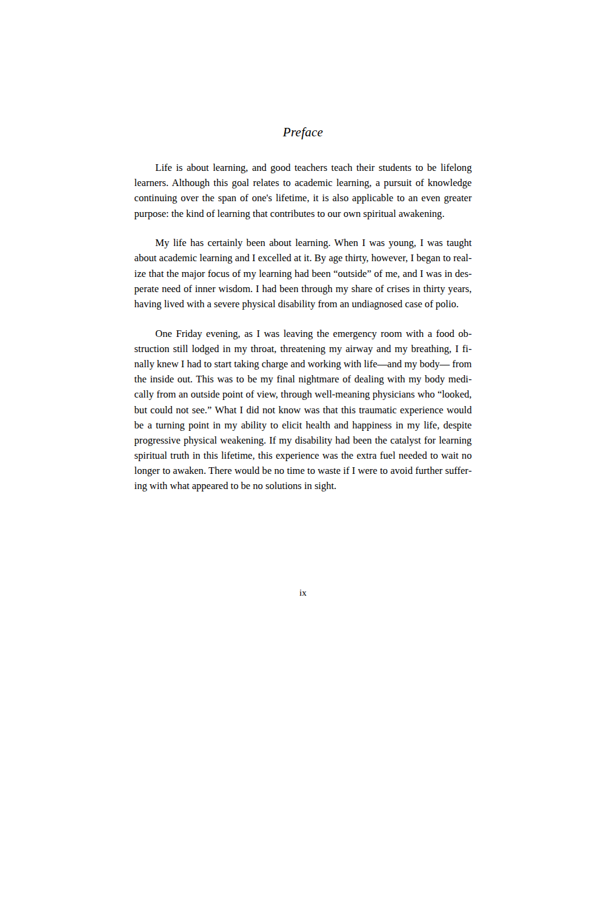Preface
Life is about learning, and good teachers teach their students to be lifelong learners. Although this goal relates to academic learning, a pursuit of knowledge continuing over the span of one's lifetime, it is also applicable to an even greater purpose: the kind of learning that contributes to our own spiritual awakening.
My life has certainly been about learning. When I was young, I was taught about academic learning and I excelled at it. By age thirty, however, I began to realize that the major focus of my learning had been “outside” of me, and I was in desperate need of inner wisdom. I had been through my share of crises in thirty years, having lived with a severe physical disability from an undiagnosed case of polio.
One Friday evening, as I was leaving the emergency room with a food obstruction still lodged in my throat, threatening my airway and my breathing, I finally knew I had to start taking charge and working with life—and my body— from the inside out. This was to be my final nightmare of dealing with my body medically from an outside point of view, through well-meaning physicians who “looked, but could not see.” What I did not know was that this traumatic experience would be a turning point in my ability to elicit health and happiness in my life, despite progressive physical weakening. If my disability had been the catalyst for learning spiritual truth in this lifetime, this experience was the extra fuel needed to wait no longer to awaken. There would be no time to waste if I were to avoid further suffering with what appeared to be no solutions in sight.
ix